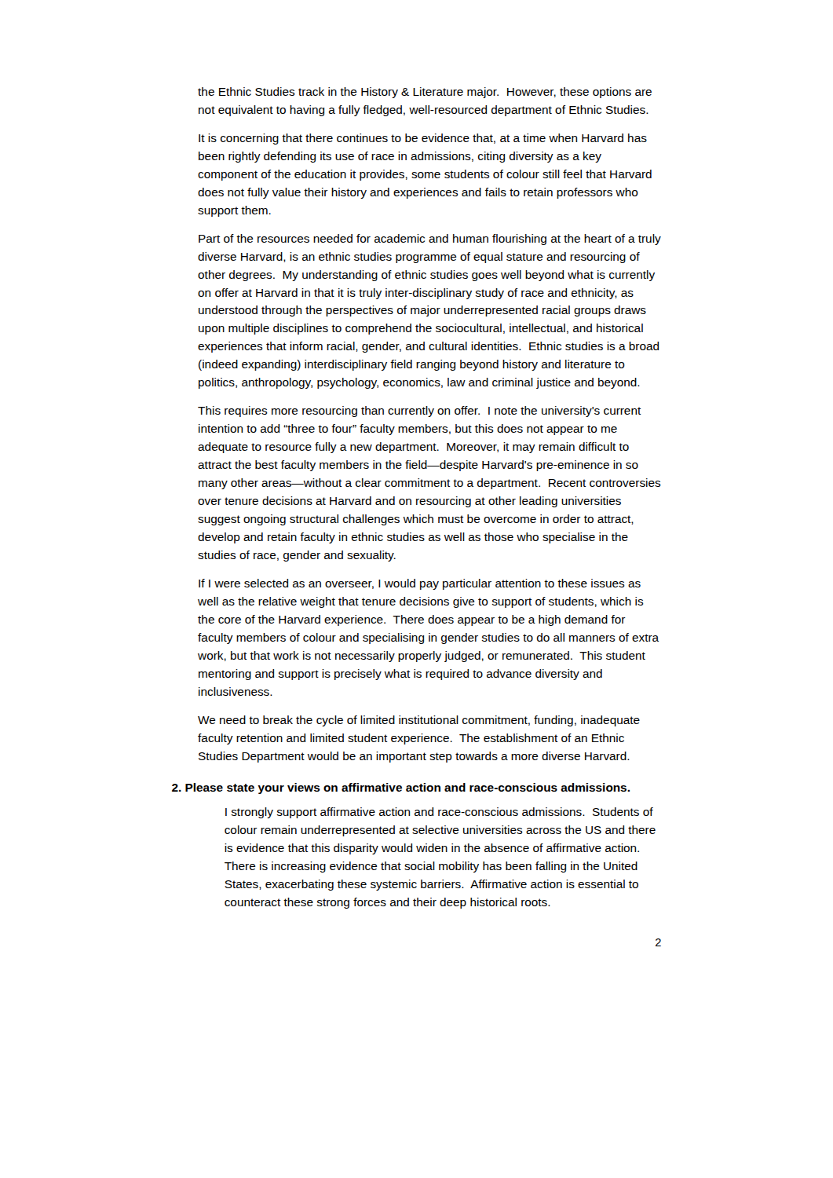the Ethnic Studies track in the History & Literature major. However, these options are not equivalent to having a fully fledged, well-resourced department of Ethnic Studies.
It is concerning that there continues to be evidence that, at a time when Harvard has been rightly defending its use of race in admissions, citing diversity as a key component of the education it provides, some students of colour still feel that Harvard does not fully value their history and experiences and fails to retain professors who support them.
Part of the resources needed for academic and human flourishing at the heart of a truly diverse Harvard, is an ethnic studies programme of equal stature and resourcing of other degrees. My understanding of ethnic studies goes well beyond what is currently on offer at Harvard in that it is truly inter-disciplinary study of race and ethnicity, as understood through the perspectives of major underrepresented racial groups draws upon multiple disciplines to comprehend the sociocultural, intellectual, and historical experiences that inform racial, gender, and cultural identities. Ethnic studies is a broad (indeed expanding) interdisciplinary field ranging beyond history and literature to politics, anthropology, psychology, economics, law and criminal justice and beyond.
This requires more resourcing than currently on offer. I note the university's current intention to add “three to four” faculty members, but this does not appear to me adequate to resource fully a new department. Moreover, it may remain difficult to attract the best faculty members in the field—despite Harvard's pre-eminence in so many other areas—without a clear commitment to a department. Recent controversies over tenure decisions at Harvard and on resourcing at other leading universities suggest ongoing structural challenges which must be overcome in order to attract, develop and retain faculty in ethnic studies as well as those who specialise in the studies of race, gender and sexuality.
If I were selected as an overseer, I would pay particular attention to these issues as well as the relative weight that tenure decisions give to support of students, which is the core of the Harvard experience. There does appear to be a high demand for faculty members of colour and specialising in gender studies to do all manners of extra work, but that work is not necessarily properly judged, or remunerated. This student mentoring and support is precisely what is required to advance diversity and inclusiveness.
We need to break the cycle of limited institutional commitment, funding, inadequate faculty retention and limited student experience. The establishment of an Ethnic Studies Department would be an important step towards a more diverse Harvard.
2. Please state your views on affirmative action and race-conscious admissions.
I strongly support affirmative action and race-conscious admissions. Students of colour remain underrepresented at selective universities across the US and there is evidence that this disparity would widen in the absence of affirmative action. There is increasing evidence that social mobility has been falling in the United States, exacerbating these systemic barriers. Affirmative action is essential to counteract these strong forces and their deep historical roots.
2